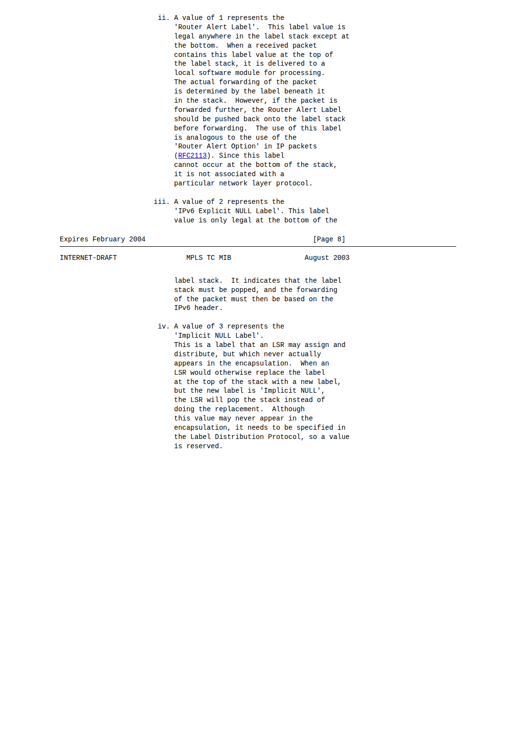ii. A value of 1 represents the
                            'Router Alert Label'.  This label value is
                            legal anywhere in the label stack except at
                            the bottom.  When a received packet
                            contains this label value at the top of
                            the label stack, it is delivered to a
                            local software module for processing.
                            The actual forwarding of the packet
                            is determined by the label beneath it
                            in the stack.  However, if the packet is
                            forwarded further, the Router Alert Label
                            should be pushed back onto the label stack
                            before forwarding.  The use of this label
                            is analogous to the use of the
                            'Router Alert Option' in IP packets
                            (RFC2113). Since this label
                            cannot occur at the bottom of the stack,
                            it is not associated with a
                            particular network layer protocol.

                       iii. A value of 2 represents the
                            'IPv6 Explicit NULL Label'. This label
                            value is only legal at the bottom of the
Expires February 2004                                         [Page 8]
INTERNET-DRAFT                 MPLS TC MIB                  August 2003
                            label stack.  It indicates that the label
                            stack must be popped, and the forwarding
                            of the packet must then be based on the
                            IPv6 header.

                        iv. A value of 3 represents the
                            'Implicit NULL Label'.
                            This is a label that an LSR may assign and
                            distribute, but which never actually
                            appears in the encapsulation.  When an
                            LSR would otherwise replace the label
                            at the top of the stack with a new label,
                            but the new label is 'Implicit NULL',
                            the LSR will pop the stack instead of
                            doing the replacement.  Although
                            this value may never appear in the
                            encapsulation, it needs to be specified in
                            the Label Distribution Protocol, so a value
                            is reserved.